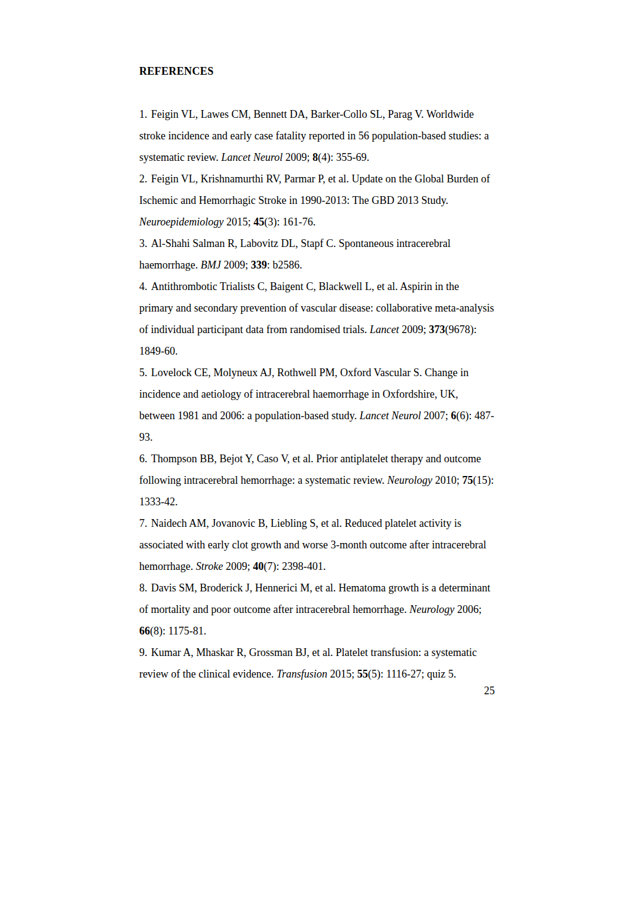REFERENCES
1. Feigin VL, Lawes CM, Bennett DA, Barker-Collo SL, Parag V. Worldwide stroke incidence and early case fatality reported in 56 population-based studies: a systematic review. Lancet Neurol 2009; 8(4): 355-69.
2. Feigin VL, Krishnamurthi RV, Parmar P, et al. Update on the Global Burden of Ischemic and Hemorrhagic Stroke in 1990-2013: The GBD 2013 Study. Neuroepidemiology 2015; 45(3): 161-76.
3. Al-Shahi Salman R, Labovitz DL, Stapf C. Spontaneous intracerebral haemorrhage. BMJ 2009; 339: b2586.
4. Antithrombotic Trialists C, Baigent C, Blackwell L, et al. Aspirin in the primary and secondary prevention of vascular disease: collaborative meta-analysis of individual participant data from randomised trials. Lancet 2009; 373(9678): 1849-60.
5. Lovelock CE, Molyneux AJ, Rothwell PM, Oxford Vascular S. Change in incidence and aetiology of intracerebral haemorrhage in Oxfordshire, UK, between 1981 and 2006: a population-based study. Lancet Neurol 2007; 6(6): 487-93.
6. Thompson BB, Bejot Y, Caso V, et al. Prior antiplatelet therapy and outcome following intracerebral hemorrhage: a systematic review. Neurology 2010; 75(15): 1333-42.
7. Naidech AM, Jovanovic B, Liebling S, et al. Reduced platelet activity is associated with early clot growth and worse 3-month outcome after intracerebral hemorrhage. Stroke 2009; 40(7): 2398-401.
8. Davis SM, Broderick J, Hennerici M, et al. Hematoma growth is a determinant of mortality and poor outcome after intracerebral hemorrhage. Neurology 2006; 66(8): 1175-81.
9. Kumar A, Mhaskar R, Grossman BJ, et al. Platelet transfusion: a systematic review of the clinical evidence. Transfusion 2015; 55(5): 1116-27; quiz 5.
25